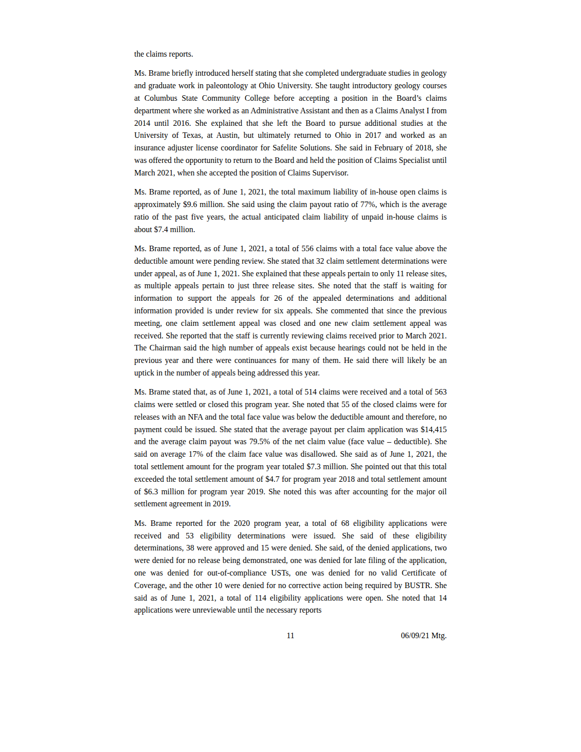the claims reports.
Ms. Brame briefly introduced herself stating that she completed undergraduate studies in geology and graduate work in paleontology at Ohio University. She taught introductory geology courses at Columbus State Community College before accepting a position in the Board’s claims department where she worked as an Administrative Assistant and then as a Claims Analyst I from 2014 until 2016. She explained that she left the Board to pursue additional studies at the University of Texas, at Austin, but ultimately returned to Ohio in 2017 and worked as an insurance adjuster license coordinator for Safelite Solutions. She said in February of 2018, she was offered the opportunity to return to the Board and held the position of Claims Specialist until March 2021, when she accepted the position of Claims Supervisor.
Ms. Brame reported, as of June 1, 2021, the total maximum liability of in-house open claims is approximately $9.6 million. She said using the claim payout ratio of 77%, which is the average ratio of the past five years, the actual anticipated claim liability of unpaid in-house claims is about $7.4 million.
Ms. Brame reported, as of June 1, 2021, a total of 556 claims with a total face value above the deductible amount were pending review. She stated that 32 claim settlement determinations were under appeal, as of June 1, 2021. She explained that these appeals pertain to only 11 release sites, as multiple appeals pertain to just three release sites. She noted that the staff is waiting for information to support the appeals for 26 of the appealed determinations and additional information provided is under review for six appeals. She commented that since the previous meeting, one claim settlement appeal was closed and one new claim settlement appeal was received. She reported that the staff is currently reviewing claims received prior to March 2021. The Chairman said the high number of appeals exist because hearings could not be held in the previous year and there were continuances for many of them. He said there will likely be an uptick in the number of appeals being addressed this year.
Ms. Brame stated that, as of June 1, 2021, a total of 514 claims were received and a total of 563 claims were settled or closed this program year. She noted that 55 of the closed claims were for releases with an NFA and the total face value was below the deductible amount and therefore, no payment could be issued. She stated that the average payout per claim application was $14,415 and the average claim payout was 79.5% of the net claim value (face value – deductible). She said on average 17% of the claim face value was disallowed. She said as of June 1, 2021, the total settlement amount for the program year totaled $7.3 million. She pointed out that this total exceeded the total settlement amount of $4.7 for program year 2018 and total settlement amount of $6.3 million for program year 2019. She noted this was after accounting for the major oil settlement agreement in 2019.
Ms. Brame reported for the 2020 program year, a total of 68 eligibility applications were received and 53 eligibility determinations were issued. She said of these eligibility determinations, 38 were approved and 15 were denied. She said, of the denied applications, two were denied for no release being demonstrated, one was denied for late filing of the application, one was denied for out-of-compliance USTs, one was denied for no valid Certificate of Coverage, and the other 10 were denied for no corrective action being required by BUSTR. She said as of June 1, 2021, a total of 114 eligibility applications were open. She noted that 14 applications were unreviewable until the necessary reports
11 06/09/21 Mtg.